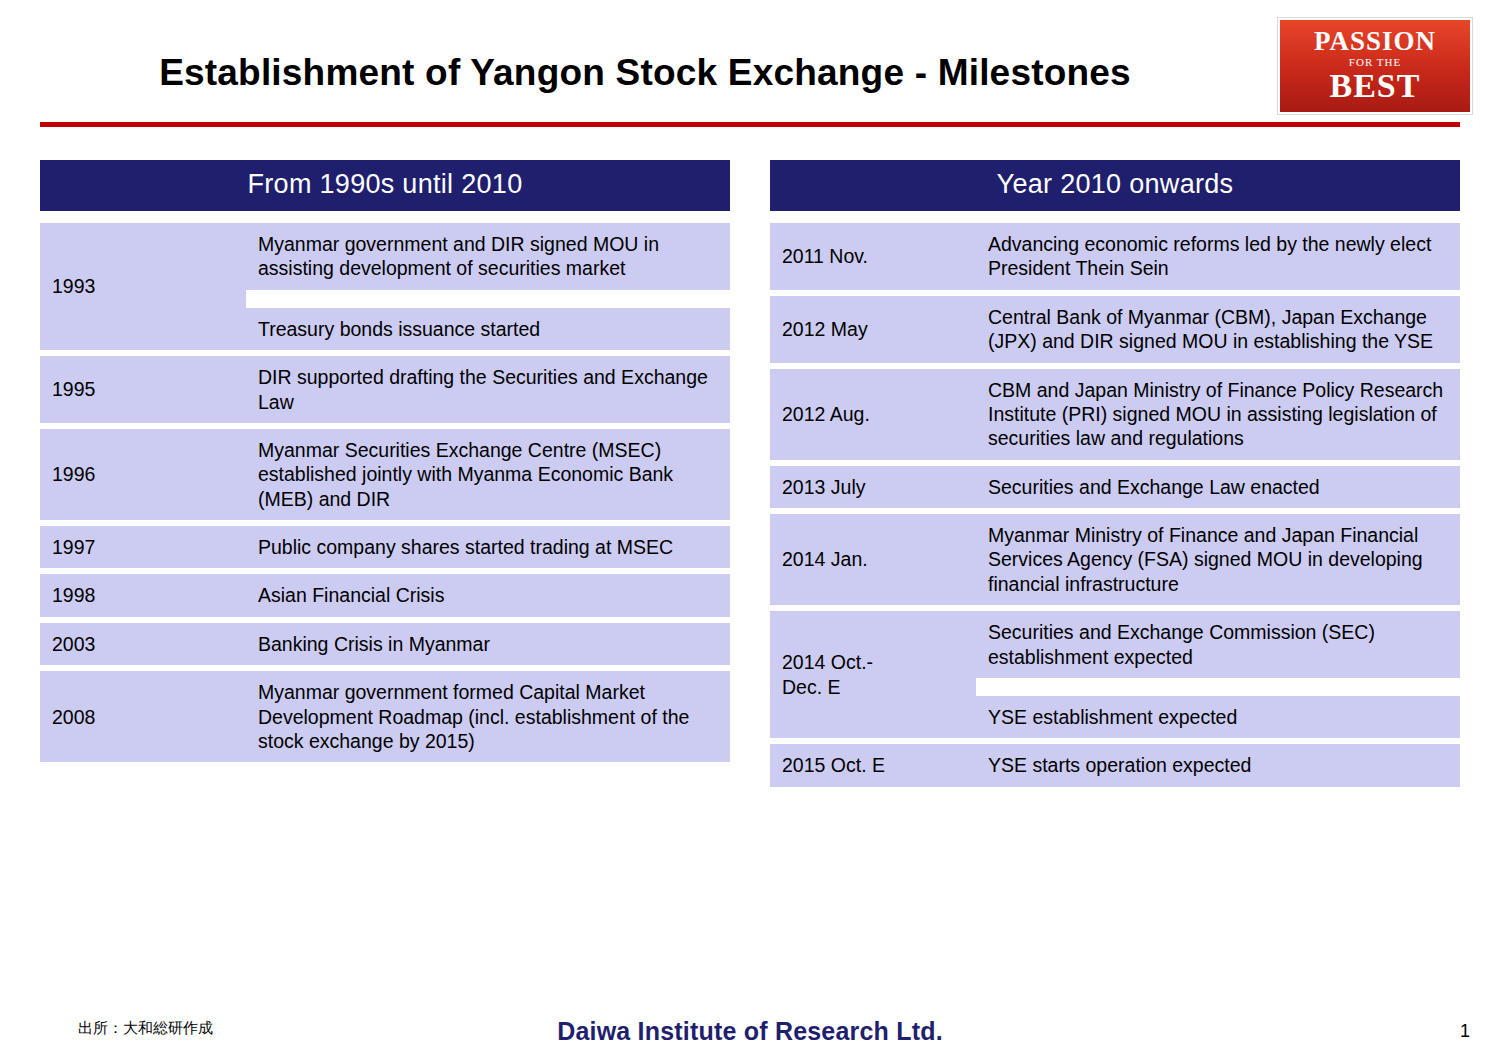Establishment of Yangon Stock Exchange - Milestones
PASSION
FOR THE
BEST
From 1990s until 2010
| 1993 | | Myanmar government and DIR signed MOU in assisting development of securities market |
| Treasury bonds issuance started |
| 1995 | | DIR supported drafting the Securities and Exchange Law |
| 1996 | | Myanmar Securities Exchange Centre (MSEC) established jointly with Myanma Economic Bank (MEB) and DIR |
| 1997 | | Public company shares started trading at MSEC |
| 1998 | | Asian Financial Crisis |
| 2003 | | Banking Crisis in Myanmar |
| 2008 | | Myanmar government formed Capital Market Development Roadmap (incl. establishment of the stock exchange by 2015) |
Year 2010 onwards
| 2011 Nov. | | Advancing economic reforms led by the newly elect President Thein Sein |
| 2012 May | | Central Bank of Myanmar (CBM), Japan Exchange (JPX) and DIR signed MOU in establishing the YSE |
| 2012 Aug. | | CBM and Japan Ministry of Finance Policy Research Institute (PRI) signed MOU in assisting legislation of securities law and regulations |
| 2013 July | | Securities and Exchange Law enacted |
| 2014 Jan. | | Myanmar Ministry of Finance and Japan Financial Services Agency (FSA) signed MOU in developing financial infrastructure |
| 2014 Oct.- Dec. E | | Securities and Exchange Commission (SEC) establishment expected |
| YSE establishment expected |
| 2015 Oct. E | | YSE starts operation expected |
出所：大和総研作成
Daiwa Institute of Research Ltd.
1